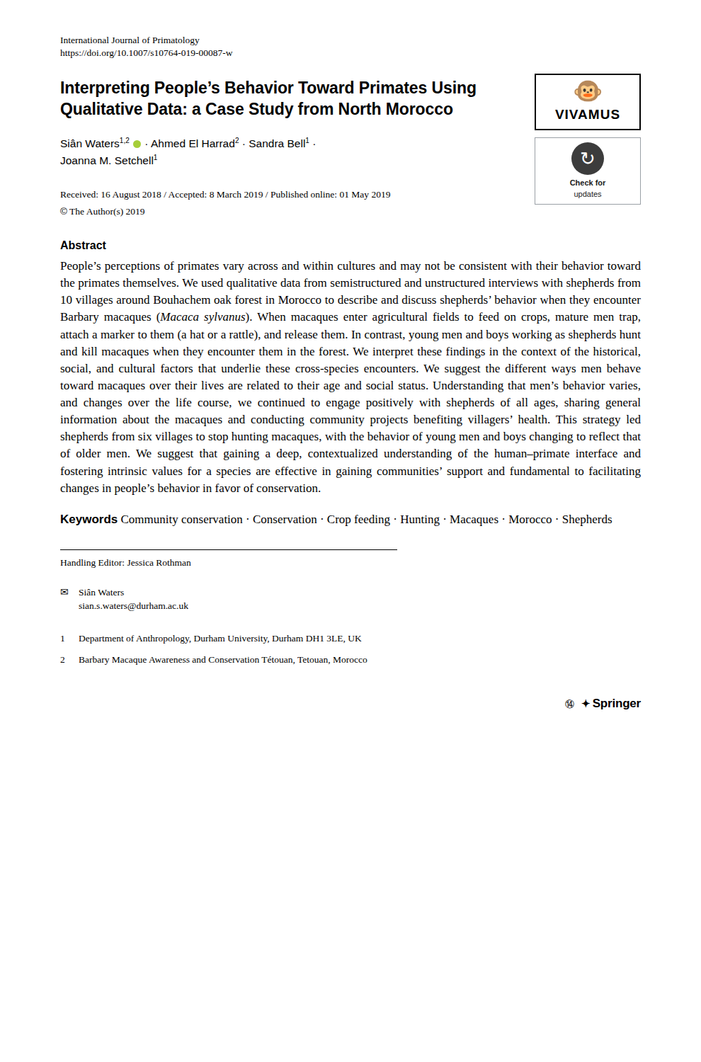International Journal of Primatology https://doi.org/10.1007/s10764-019-00087-w
🐵 VIVAMUS
↻ Check for updates
Interpreting People’s Behavior Toward Primates Using Qualitative Data: a Case Study from North Morocco
Siân Waters1,2 · Ahmed El Harrad2 · Sandra Bell1 ·
Joanna M. Setchell1
Received: 16 August 2018 / Accepted: 8 March 2019 / Published online: 01 May 2019
© The Author(s) 2019
Abstract
People’s perceptions of primates vary across and within cultures and may not be consistent with their behavior toward the primates themselves. We used qualitative data from semistructured and unstructured interviews with shepherds from 10 villages around Bouhachem oak forest in Morocco to describe and discuss shepherds’ behavior when they encounter Barbary macaques (Macaca sylvanus). When macaques enter agricultural fields to feed on crops, mature men trap, attach a marker to them (a hat or a rattle), and release them. In contrast, young men and boys working as shepherds hunt and kill macaques when they encounter them in the forest. We interpret these findings in the context of the historical, social, and cultural factors that underlie these cross-species encounters. We suggest the different ways men behave toward macaques over their lives are related to their age and social status. Understanding that men’s behavior varies, and changes over the life course, we continued to engage positively with shepherds of all ages, sharing general information about the macaques and conducting community projects benefiting villagers’ health. This strategy led shepherds from six villages to stop hunting macaques, with the behavior of young men and boys changing to reflect that of older men. We suggest that gaining a deep, contextualized understanding of the human–primate interface and fostering intrinsic values for a species are effective in gaining communities’ support and fundamental to facilitating changes in people’s behavior in favor of conservation.
Keywords Community conservation · Conservation · Crop feeding · Hunting · Macaques · Morocco · Shepherds
Handling Editor: Jessica Rothman
✉ Siân Waters
sian.s.waters@durham.ac.uk
Department of Anthropology, Durham University, Durham DH1 3LE, UK
Barbary Macaque Awareness and Conservation Tétouan, Tetouan, Morocco
⑭ ✦Springer